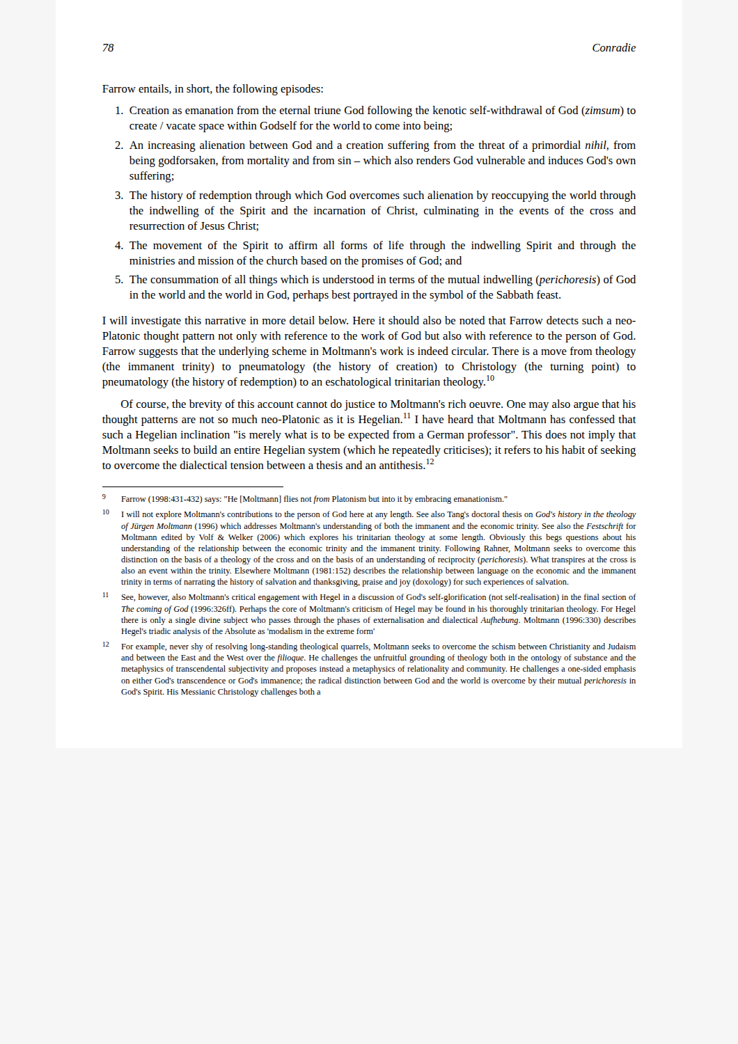78 Conradie
Farrow entails, in short, the following episodes:
Creation as emanation from the eternal triune God following the kenotic self-withdrawal of God (zimsum) to create / vacate space within Godself for the world to come into being;
An increasing alienation between God and a creation suffering from the threat of a primordial nihil, from being godforsaken, from mortality and from sin – which also renders God vulnerable and induces God's own suffering;
The history of redemption through which God overcomes such alienation by reoccupying the world through the indwelling of the Spirit and the incarnation of Christ, culminating in the events of the cross and resurrection of Jesus Christ;
The movement of the Spirit to affirm all forms of life through the indwelling Spirit and through the ministries and mission of the church based on the promises of God; and
The consummation of all things which is understood in terms of the mutual indwelling (perichoresis) of God in the world and the world in God, perhaps best portrayed in the symbol of the Sabbath feast.
I will investigate this narrative in more detail below. Here it should also be noted that Farrow detects such a neo-Platonic thought pattern not only with reference to the work of God but also with reference to the person of God. Farrow suggests that the underlying scheme in Moltmann's work is indeed circular. There is a move from theology (the immanent trinity) to pneumatology (the history of creation) to Christology (the turning point) to pneumatology (the history of redemption) to an eschatological trinitarian theology.10
Of course, the brevity of this account cannot do justice to Moltmann's rich oeuvre. One may also argue that his thought patterns are not so much neo-Platonic as it is Hegelian.11 I have heard that Moltmann has confessed that such a Hegelian inclination "is merely what is to be expected from a German professor". This does not imply that Moltmann seeks to build an entire Hegelian system (which he repeatedly criticises); it refers to his habit of seeking to overcome the dialectical tension between a thesis and an antithesis.12
9 Farrow (1998:431-432) says: "He [Moltmann] flies not from Platonism but into it by embracing emanationism."
10 I will not explore Moltmann's contributions to the person of God here at any length. See also Tang's doctoral thesis on God's history in the theology of Jürgen Moltmann (1996) which addresses Moltmann's understanding of both the immanent and the economic trinity. See also the Festschrift for Moltmann edited by Volf & Welker (2006) which explores his trinitarian theology at some length. Obviously this begs questions about his understanding of the relationship between the economic trinity and the immanent trinity. Following Rahner, Moltmann seeks to overcome this distinction on the basis of a theology of the cross and on the basis of an understanding of reciprocity (perichoresis). What transpires at the cross is also an event within the trinity. Elsewhere Moltmann (1981:152) describes the relationship between language on the economic and the immanent trinity in terms of narrating the history of salvation and thanksgiving, praise and joy (doxology) for such experiences of salvation.
11 See, however, also Moltmann's critical engagement with Hegel in a discussion of God's self-glorification (not self-realisation) in the final section of The coming of God (1996:326ff). Perhaps the core of Moltmann's criticism of Hegel may be found in his thoroughly trinitarian theology. For Hegel there is only a single divine subject who passes through the phases of externalisation and dialectical Aufhebung. Moltmann (1996:330) describes Hegel's triadic analysis of the Absolute as 'modalism in the extreme form'
12 For example, never shy of resolving long-standing theological quarrels, Moltmann seeks to overcome the schism between Christianity and Judaism and between the East and the West over the filioque. He challenges the unfruitful grounding of theology both in the ontology of substance and the metaphysics of transcendental subjectivity and proposes instead a metaphysics of relationality and community. He challenges a one-sided emphasis on either God's transcendence or God's immanence; the radical distinction between God and the world is overcome by their mutual perichoresis in God's Spirit. His Messianic Christology challenges both a